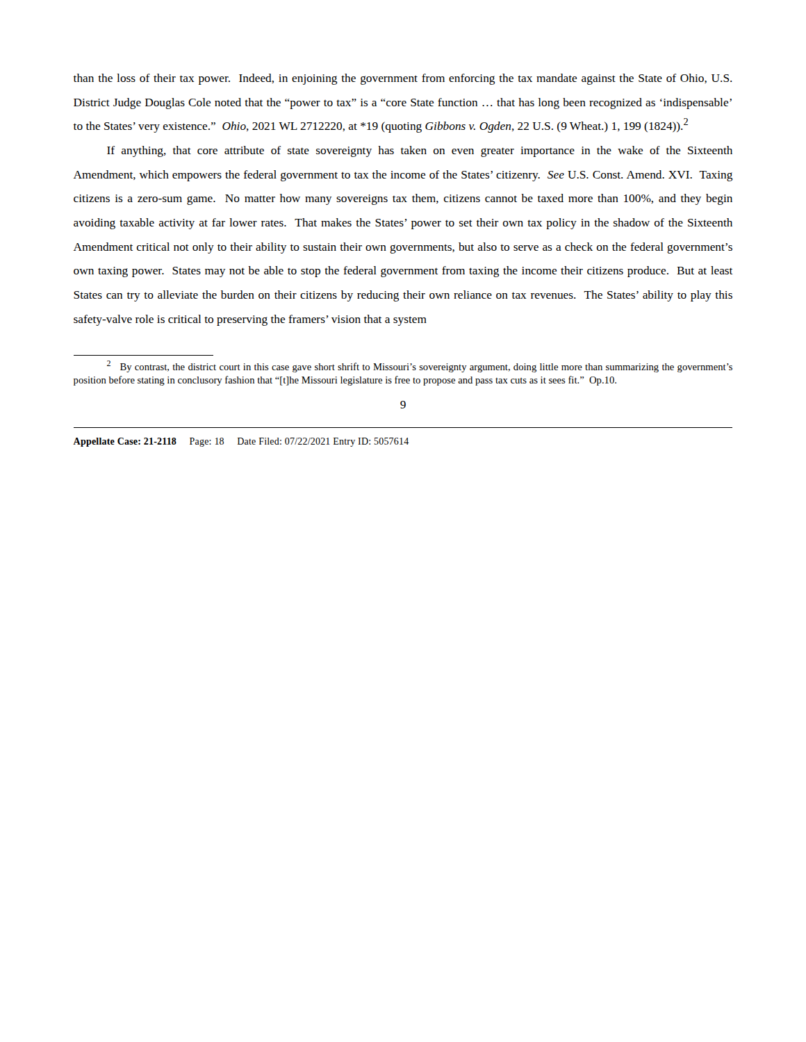than the loss of their tax power. Indeed, in enjoining the government from enforcing the tax mandate against the State of Ohio, U.S. District Judge Douglas Cole noted that the “power to tax” is a “core State function … that has long been recognized as ‘indispensable’ to the States’ very existence.” Ohio, 2021 WL 2712220, at *19 (quoting Gibbons v. Ogden, 22 U.S. (9 Wheat.) 1, 199 (1824)).2
If anything, that core attribute of state sovereignty has taken on even greater importance in the wake of the Sixteenth Amendment, which empowers the federal government to tax the income of the States’ citizenry. See U.S. Const. Amend. XVI. Taxing citizens is a zero-sum game. No matter how many sovereigns tax them, citizens cannot be taxed more than 100%, and they begin avoiding taxable activity at far lower rates. That makes the States’ power to set their own tax policy in the shadow of the Sixteenth Amendment critical not only to their ability to sustain their own governments, but also to serve as a check on the federal government’s own taxing power. States may not be able to stop the federal government from taxing the income their citizens produce. But at least States can try to alleviate the burden on their citizens by reducing their own reliance on tax revenues. The States’ ability to play this safety-valve role is critical to preserving the framers’ vision that a system
2 By contrast, the district court in this case gave short shrift to Missouri’s sovereignty argument, doing little more than summarizing the government’s position before stating in conclusory fashion that “[t]he Missouri legislature is free to propose and pass tax cuts as it sees fit.” Op.10.
9
Appellate Case: 21-2118 Page: 18 Date Filed: 07/22/2021 Entry ID: 5057614